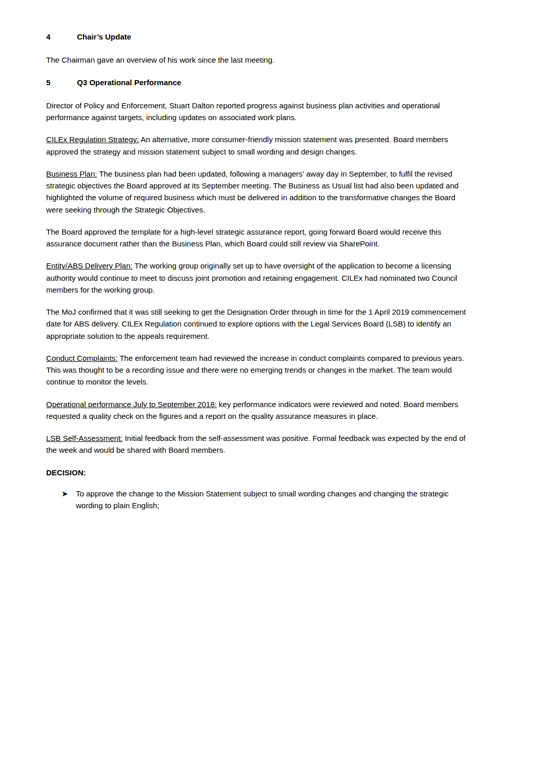4 Chair’s Update
The Chairman gave an overview of his work since the last meeting.
5 Q3 Operational Performance
Director of Policy and Enforcement, Stuart Dalton reported progress against business plan activities and operational performance against targets, including updates on associated work plans.
CILEx Regulation Strategy: An alternative, more consumer-friendly mission statement was presented. Board members approved the strategy and mission statement subject to small wording and design changes.
Business Plan: The business plan had been updated, following a managers’ away day in September, to fulfil the revised strategic objectives the Board approved at its September meeting. The Business as Usual list had also been updated and highlighted the volume of required business which must be delivered in addition to the transformative changes the Board were seeking through the Strategic Objectives.
The Board approved the template for a high-level strategic assurance report, going forward Board would receive this assurance document rather than the Business Plan, which Board could still review via SharePoint.
Entity/ABS Delivery Plan: The working group originally set up to have oversight of the application to become a licensing authority would continue to meet to discuss joint promotion and retaining engagement. CILEx had nominated two Council members for the working group.
The MoJ confirmed that it was still seeking to get the Designation Order through in time for the 1 April 2019 commencement date for ABS delivery. CILEx Regulation continued to explore options with the Legal Services Board (LSB) to identify an appropriate solution to the appeals requirement.
Conduct Complaints: The enforcement team had reviewed the increase in conduct complaints compared to previous years. This was thought to be a recording issue and there were no emerging trends or changes in the market. The team would continue to monitor the levels.
Operational performance July to September 2018: key performance indicators were reviewed and noted. Board members requested a quality check on the figures and a report on the quality assurance measures in place.
LSB Self-Assessment: Initial feedback from the self-assessment was positive. Formal feedback was expected by the end of the week and would be shared with Board members.
DECISION:
To approve the change to the Mission Statement subject to small wording changes and changing the strategic wording to plain English;